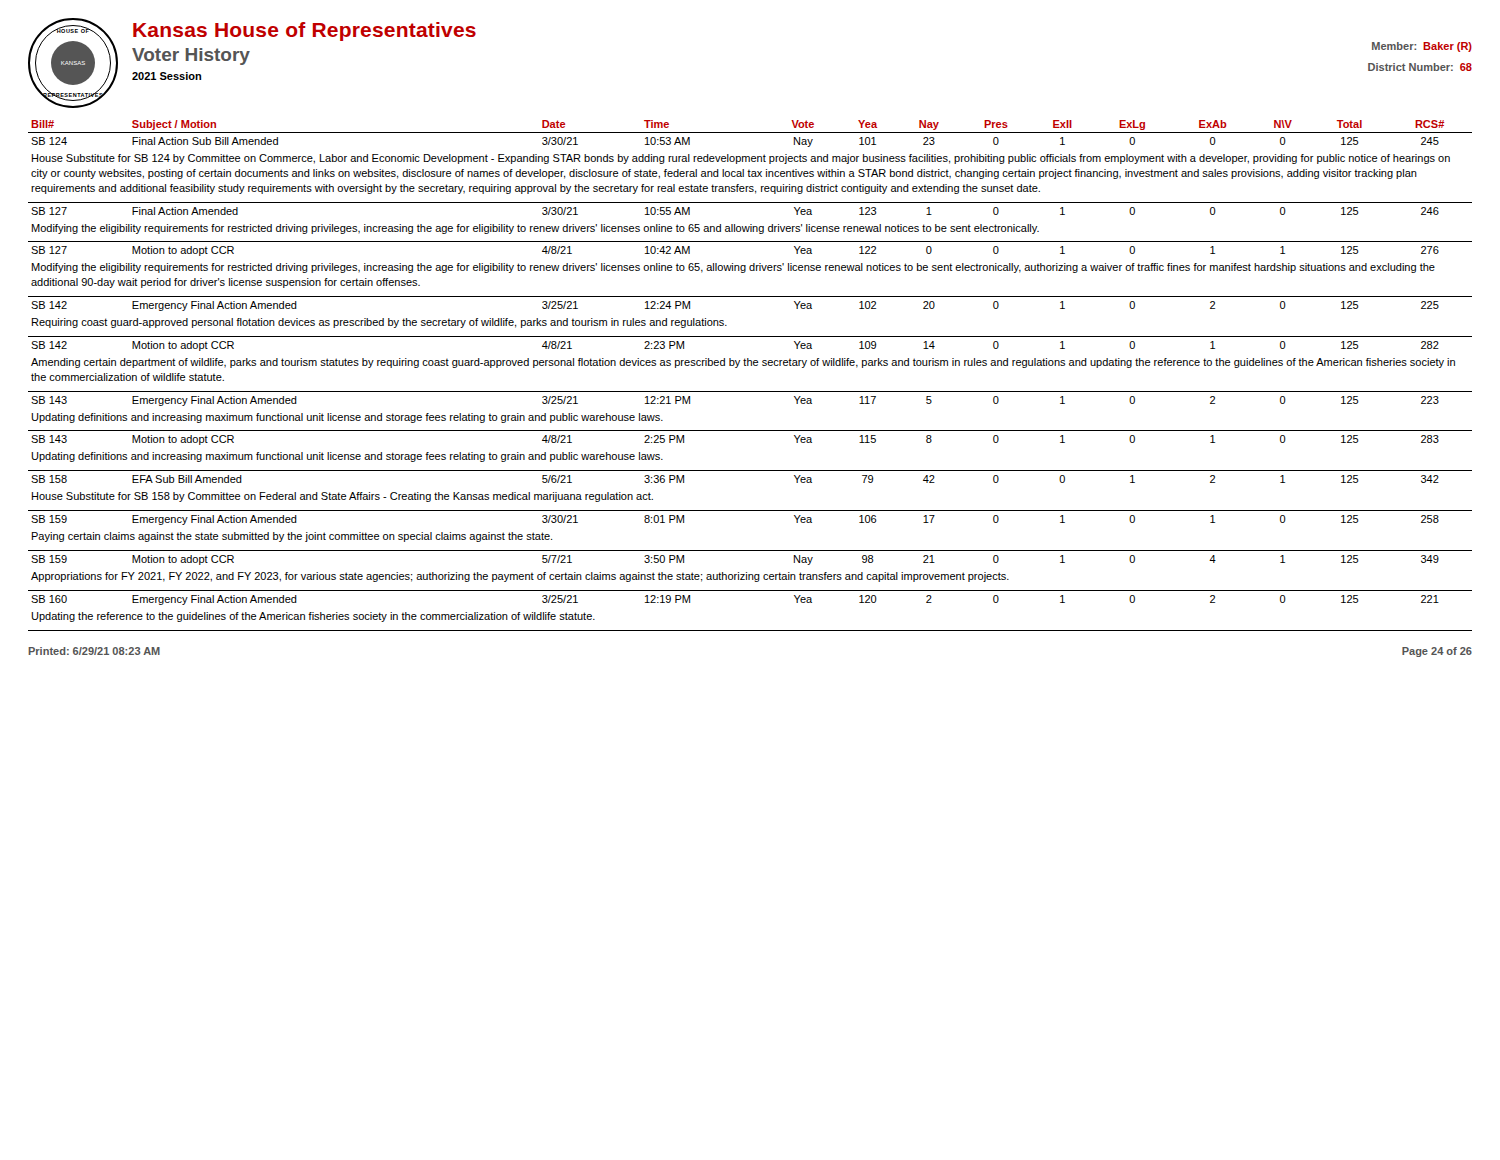HOUSE OF
KANSAS
REPRESENTATIVES
Kansas House of Representatives
Voter History
2021 Session
Member: Baker (R)
District Number: 68
| Bill# | Subject / Motion | Date | Time | Vote | Yea | Nay | Pres | ExII | ExLg | ExAb | N\V | Total | RCS# |
| --- | --- | --- | --- | --- | --- | --- | --- | --- | --- | --- | --- | --- | --- |
| SB 124 | Final Action Sub Bill Amended | 3/30/21 | 10:53 AM | Nay | 101 | 23 | 0 | 1 | 0 | 0 | 0 | 125 | 245 |
| House Substitute for SB 124 by Committee on Commerce, Labor and Economic Development - Expanding STAR bonds by adding rural redevelopment projects and major business facilities, prohibiting public officials from employment with a developer, providing for public notice of hearings on city or county websites, posting of certain documents and links on websites, disclosure of names of developer, disclosure of state, federal and local tax incentives within a STAR bond district, changing certain project financing, investment and sales provisions, adding visitor tracking plan requirements and additional feasibility study requirements with oversight by the secretary, requiring approval by the secretary for real estate transfers, requiring district contiguity and extending the sunset date. |
| SB 127 | Final Action Amended | 3/30/21 | 10:55 AM | Yea | 123 | 1 | 0 | 1 | 0 | 0 | 0 | 125 | 246 |
| Modifying the eligibility requirements for restricted driving privileges, increasing the age for eligibility to renew drivers' licenses online to 65 and allowing drivers' license renewal notices to be sent electronically. |
| SB 127 | Motion to adopt CCR | 4/8/21 | 10:42 AM | Yea | 122 | 0 | 0 | 1 | 0 | 1 | 1 | 125 | 276 |
| Modifying the eligibility requirements for restricted driving privileges, increasing the age for eligibility to renew drivers' licenses online to 65, allowing drivers' license renewal notices to be sent electronically, authorizing a waiver of traffic fines for manifest hardship situations and excluding the additional 90-day wait period for driver's license suspension for certain offenses. |
| SB 142 | Emergency Final Action Amended | 3/25/21 | 12:24 PM | Yea | 102 | 20 | 0 | 1 | 0 | 2 | 0 | 125 | 225 |
| Requiring coast guard-approved personal flotation devices as prescribed by the secretary of wildlife, parks and tourism in rules and regulations. |
| SB 142 | Motion to adopt CCR | 4/8/21 | 2:23 PM | Yea | 109 | 14 | 0 | 1 | 0 | 1 | 0 | 125 | 282 |
| Amending certain department of wildlife, parks and tourism statutes by requiring coast guard-approved personal flotation devices as prescribed by the secretary of wildlife, parks and tourism in rules and regulations and updating the reference to the guidelines of the American fisheries society in the commercialization of wildlife statute. |
| SB 143 | Emergency Final Action Amended | 3/25/21 | 12:21 PM | Yea | 117 | 5 | 0 | 1 | 0 | 2 | 0 | 125 | 223 |
| Updating definitions and increasing maximum functional unit license and storage fees relating to grain and public warehouse laws. |
| SB 143 | Motion to adopt CCR | 4/8/21 | 2:25 PM | Yea | 115 | 8 | 0 | 1 | 0 | 1 | 0 | 125 | 283 |
| Updating definitions and increasing maximum functional unit license and storage fees relating to grain and public warehouse laws. |
| SB 158 | EFA Sub Bill Amended | 5/6/21 | 3:36 PM | Yea | 79 | 42 | 0 | 0 | 1 | 2 | 1 | 125 | 342 |
| House Substitute for SB 158 by Committee on Federal and State Affairs - Creating the Kansas medical marijuana regulation act. |
| SB 159 | Emergency Final Action Amended | 3/30/21 | 8:01 PM | Yea | 106 | 17 | 0 | 1 | 0 | 1 | 0 | 125 | 258 |
| Paying certain claims against the state submitted by the joint committee on special claims against the state. |
| SB 159 | Motion to adopt CCR | 5/7/21 | 3:50 PM | Nay | 98 | 21 | 0 | 1 | 0 | 4 | 1 | 125 | 349 |
| Appropriations for FY 2021, FY 2022, and FY 2023, for various state agencies; authorizing the payment of certain claims against the state; authorizing certain transfers and capital improvement projects. |
| SB 160 | Emergency Final Action Amended | 3/25/21 | 12:19 PM | Yea | 120 | 2 | 0 | 1 | 0 | 2 | 0 | 125 | 221 |
| Updating the reference to the guidelines of the American fisheries society in the commercialization of wildlife statute. |
Printed: 6/29/21 08:23 AM
Page 24 of 26